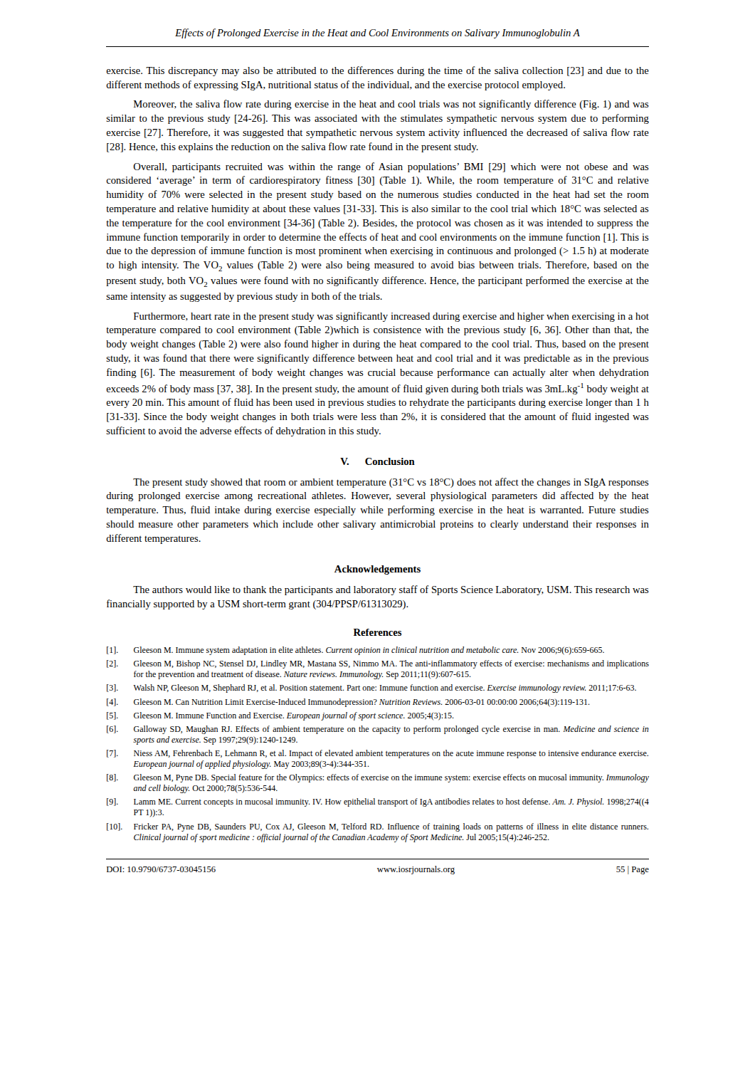Effects of Prolonged Exercise in the Heat and Cool Environments on Salivary Immunoglobulin A
exercise. This discrepancy may also be attributed to the differences during the time of the saliva collection [23] and due to the different methods of expressing SIgA, nutritional status of the individual, and the exercise protocol employed.
Moreover, the saliva flow rate during exercise in the heat and cool trials was not significantly difference (Fig. 1) and was similar to the previous study [24-26]. This was associated with the stimulates sympathetic nervous system due to performing exercise [27]. Therefore, it was suggested that sympathetic nervous system activity influenced the decreased of saliva flow rate [28]. Hence, this explains the reduction on the saliva flow rate found in the present study.
Overall, participants recruited was within the range of Asian populations’ BMI [29] which were not obese and was considered ‘average’ in term of cardiorespiratory fitness [30] (Table 1). While, the room temperature of 31°C and relative humidity of 70% were selected in the present study based on the numerous studies conducted in the heat had set the room temperature and relative humidity at about these values [31-33]. This is also similar to the cool trial which 18°C was selected as the temperature for the cool environment [34-36] (Table 2). Besides, the protocol was chosen as it was intended to suppress the immune function temporarily in order to determine the effects of heat and cool environments on the immune function [1]. This is due to the depression of immune function is most prominent when exercising in continuous and prolonged (> 1.5 h) at moderate to high intensity. The VO2 values (Table 2) were also being measured to avoid bias between trials. Therefore, based on the present study, both VO2 values were found with no significantly difference. Hence, the participant performed the exercise at the same intensity as suggested by previous study in both of the trials.
Furthermore, heart rate in the present study was significantly increased during exercise and higher when exercising in a hot temperature compared to cool environment (Table 2)which is consistence with the previous study [6, 36]. Other than that, the body weight changes (Table 2) were also found higher in during the heat compared to the cool trial. Thus, based on the present study, it was found that there were significantly difference between heat and cool trial and it was predictable as in the previous finding [6]. The measurement of body weight changes was crucial because performance can actually alter when dehydration exceeds 2% of body mass [37, 38]. In the present study, the amount of fluid given during both trials was 3mL.kg-1 body weight at every 20 min. This amount of fluid has been used in previous studies to rehydrate the participants during exercise longer than 1 h [31-33]. Since the body weight changes in both trials were less than 2%, it is considered that the amount of fluid ingested was sufficient to avoid the adverse effects of dehydration in this study.
V. Conclusion
The present study showed that room or ambient temperature (31°C vs 18°C) does not affect the changes in SIgA responses during prolonged exercise among recreational athletes. However, several physiological parameters did affected by the heat temperature. Thus, fluid intake during exercise especially while performing exercise in the heat is warranted. Future studies should measure other parameters which include other salivary antimicrobial proteins to clearly understand their responses in different temperatures.
Acknowledgements
The authors would like to thank the participants and laboratory staff of Sports Science Laboratory, USM. This research was financially supported by a USM short-term grant (304/PPSP/61313029).
References
Gleeson M. Immune system adaptation in elite athletes. Current opinion in clinical nutrition and metabolic care. Nov 2006;9(6):659-665.
Gleeson M, Bishop NC, Stensel DJ, Lindley MR, Mastana SS, Nimmo MA. The anti-inflammatory effects of exercise: mechanisms and implications for the prevention and treatment of disease. Nature reviews. Immunology. Sep 2011;11(9):607-615.
Walsh NP, Gleeson M, Shephard RJ, et al. Position statement. Part one: Immune function and exercise. Exercise immunology review. 2011;17:6-63.
Gleeson M. Can Nutrition Limit Exercise-Induced Immunodepression? Nutrition Reviews. 2006-03-01 00:00:00 2006;64(3):119-131.
Gleeson M. Immune Function and Exercise. European journal of sport science. 2005;4(3):15.
Galloway SD, Maughan RJ. Effects of ambient temperature on the capacity to perform prolonged cycle exercise in man. Medicine and science in sports and exercise. Sep 1997;29(9):1240-1249.
Niess AM, Fehrenbach E, Lehmann R, et al. Impact of elevated ambient temperatures on the acute immune response to intensive endurance exercise. European journal of applied physiology. May 2003;89(3-4):344-351.
Gleeson M, Pyne DB. Special feature for the Olympics: effects of exercise on the immune system: exercise effects on mucosal immunity. Immunology and cell biology. Oct 2000;78(5):536-544.
Lamm ME. Current concepts in mucosal immunity. IV. How epithelial transport of IgA antibodies relates to host defense. Am. J. Physiol. 1998;274((4 PT 1)):3.
Fricker PA, Pyne DB, Saunders PU, Cox AJ, Gleeson M, Telford RD. Influence of training loads on patterns of illness in elite distance runners. Clinical journal of sport medicine : official journal of the Canadian Academy of Sport Medicine. Jul 2005;15(4):246-252.
DOI: 10.9790/6737-03045156 www.iosrjournals.org 55 | Page